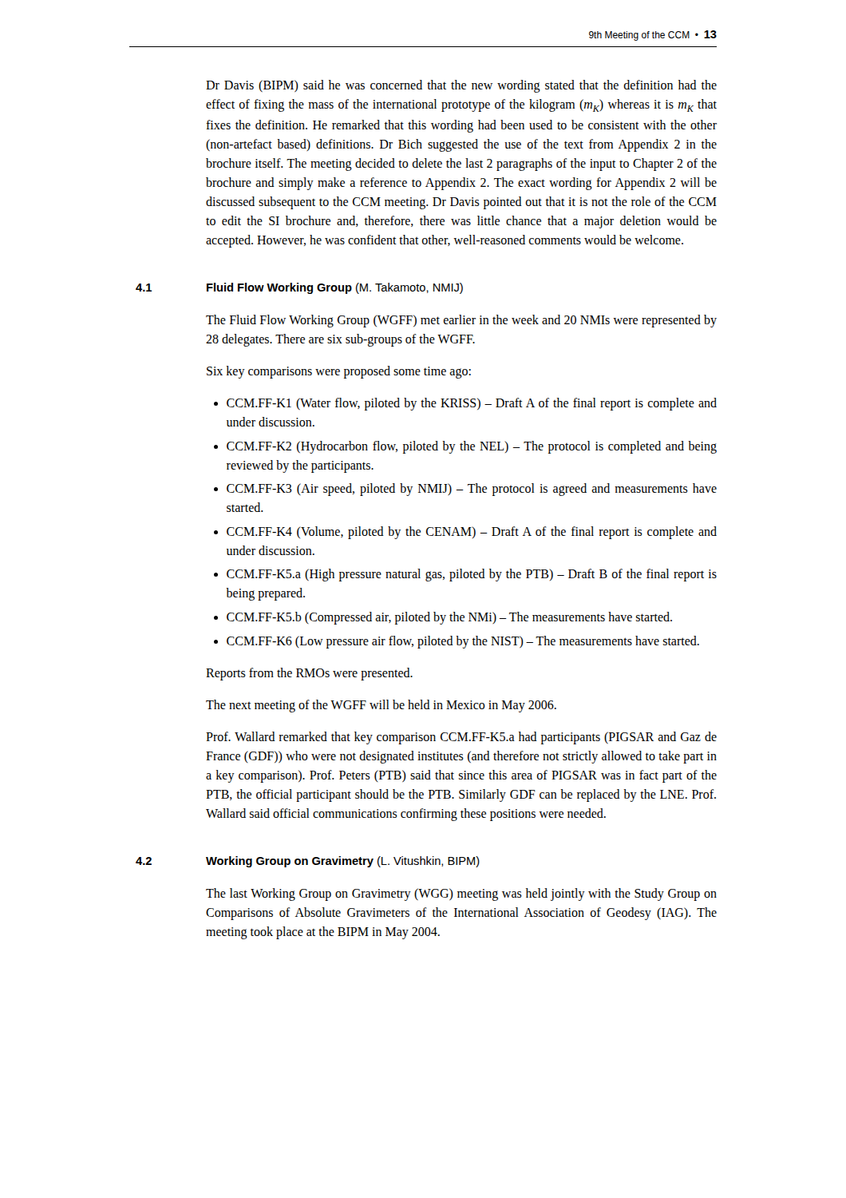9th Meeting of the CCM • 13
Dr Davis (BIPM) said he was concerned that the new wording stated that the definition had the effect of fixing the mass of the international prototype of the kilogram (mK) whereas it is mK that fixes the definition. He remarked that this wording had been used to be consistent with the other (non-artefact based) definitions. Dr Bich suggested the use of the text from Appendix 2 in the brochure itself. The meeting decided to delete the last 2 paragraphs of the input to Chapter 2 of the brochure and simply make a reference to Appendix 2. The exact wording for Appendix 2 will be discussed subsequent to the CCM meeting. Dr Davis pointed out that it is not the role of the CCM to edit the SI brochure and, therefore, there was little chance that a major deletion would be accepted. However, he was confident that other, well-reasoned comments would be welcome.
4.1 Fluid Flow Working Group (M. Takamoto, NMIJ)
The Fluid Flow Working Group (WGFF) met earlier in the week and 20 NMIs were represented by 28 delegates. There are six sub-groups of the WGFF.
Six key comparisons were proposed some time ago:
CCM.FF-K1 (Water flow, piloted by the KRISS) – Draft A of the final report is complete and under discussion.
CCM.FF-K2 (Hydrocarbon flow, piloted by the NEL) – The protocol is completed and being reviewed by the participants.
CCM.FF-K3 (Air speed, piloted by NMIJ) – The protocol is agreed and measurements have started.
CCM.FF-K4 (Volume, piloted by the CENAM) – Draft A of the final report is complete and under discussion.
CCM.FF-K5.a (High pressure natural gas, piloted by the PTB) – Draft B of the final report is being prepared.
CCM.FF-K5.b (Compressed air, piloted by the NMi) – The measurements have started.
CCM.FF-K6 (Low pressure air flow, piloted by the NIST) – The measurements have started.
Reports from the RMOs were presented.
The next meeting of the WGFF will be held in Mexico in May 2006.
Prof. Wallard remarked that key comparison CCM.FF-K5.a had participants (PIGSAR and Gaz de France (GDF)) who were not designated institutes (and therefore not strictly allowed to take part in a key comparison). Prof. Peters (PTB) said that since this area of PIGSAR was in fact part of the PTB, the official participant should be the PTB. Similarly GDF can be replaced by the LNE. Prof. Wallard said official communications confirming these positions were needed.
4.2 Working Group on Gravimetry (L. Vitushkin, BIPM)
The last Working Group on Gravimetry (WGG) meeting was held jointly with the Study Group on Comparisons of Absolute Gravimeters of the International Association of Geodesy (IAG). The meeting took place at the BIPM in May 2004.